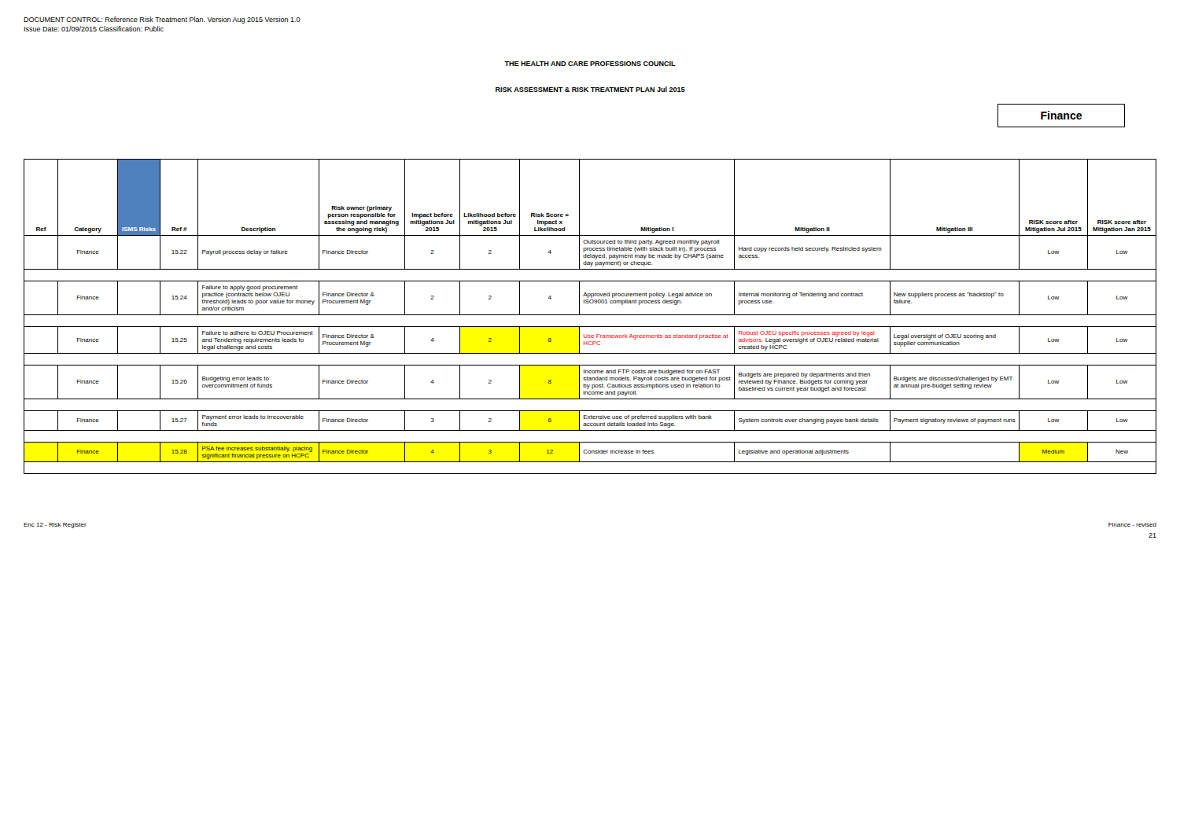DOCUMENT CONTROL: Reference Risk Treatment Plan. Version Aug 2015 Version 1.0
Issue Date: 01/09/2015 Classification: Public
THE HEALTH AND CARE PROFESSIONS COUNCIL
RISK ASSESSMENT & RISK TREATMENT PLAN Jul 2015
Finance
| Ref | Category | ISMS Risks | Ref # | Description | Risk owner (primary person responsible for assessing and managing the ongoing risk) | Impact before mitigations Jul 2015 | Likelihood before mitigations Jul 2015 | Risk Score = Impact x Likelihood | Mitigation I | Mitigation II | Mitigation III | RISK score after Mitigation Jul 2015 | RISK score after Mitigation Jan 2015 |
| --- | --- | --- | --- | --- | --- | --- | --- | --- | --- | --- | --- | --- | --- |
| | Finance | | 15.22 | Payroll process delay or failure | Finance Director | 2 | 2 | 4 | Outsourced to third party. Agreed monthly payroll process timetable (with slack built in). If process delayed, payment may be made by CHAPS (same day payment) or cheque. | Hard copy records held securely. Restricted system access. | | Low | Low |
| | Finance | | 15.24 | Failure to apply good procurement practice (contracts below OJEU threshold) leads to poor value for money and/or criticism | Finance Director & Procurement Mgr | 2 | 2 | 4 | Approved procurement policy. Legal advice on ISO9001 compliant process design. | Internal monitoring of Tendering and contract process use. | New suppliers process as "backstop" to failure. | Low | Low |
| | Finance | | 15.25 | Failure to adhere to OJEU Procurement and Tendering requirements leads to legal challenge and costs | Finance Director & Procurement Mgr | 4 | 2 | 8 | Use Framework Agreements as standard practise at HCPC | Robust OJEU specific processes agreed by legal advisors. Legal oversight of OJEU related material created by HCPC | Legal oversight of OJEU scoring and supplier communication | Low | Low |
| | Finance | | 15.26 | Budgeting error leads to overcommitment of funds | Finance Director | 4 | 2 | 8 | Income and FTP costs are budgeted for on FAST standard models. Payroll costs are budgeted for post by post. Cautious assumptions used in relation to income and payroll. | Budgets are prepared by departments and then reviewed by Finance. Budgets for coming year baselined vs current year budget and forecast | Budgets are discussed/challenged by EMT at annual pre-budget setting review | Low | Low |
| | Finance | | 15.27 | Payment error leads to irrecoverable funds | Finance Director | 3 | 2 | 6 | Extensive use of preferred suppliers with bank account details loaded into Sage. | System controls over changing payee bank details | Payment signatory reviews of payment runs | Low | Low |
| | Finance | | 15.28 | PSA fee increases substantially, placing significant financial pressure on HCPC | Finance Director | 4 | 3 | 12 | Consider increase in fees | Legislative and operational adjustments | | Medium | New |
Enc 12 - Risk Register
Finance - revised
21